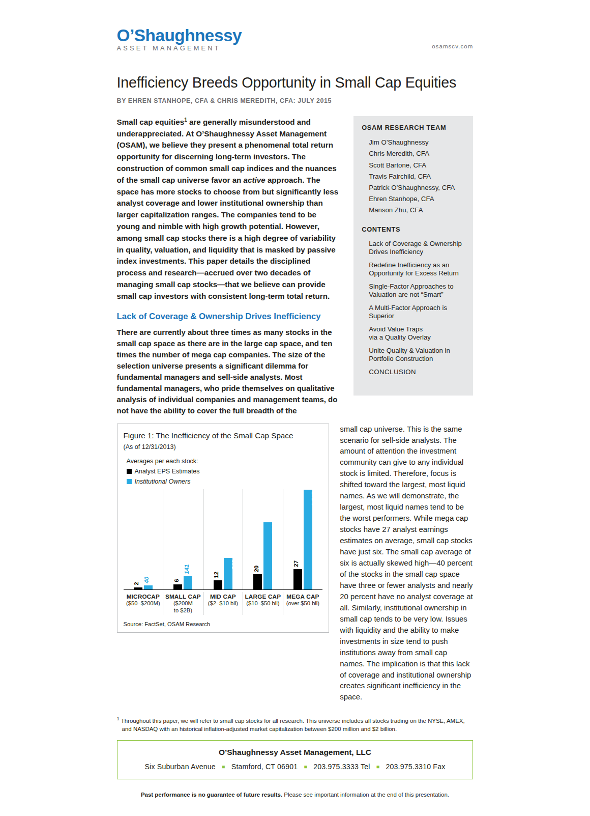O’Shaughnessy
ASSET MANAGEMENT
osamscv.com
Inefficiency Breeds Opportunity in Small Cap Equities
BY EHREN STANHOPE, CFA & CHRIS MEREDITH, CFA: JULY 2015
Small cap equities1 are generally misunderstood and underappreciated. At O’Shaughnessy Asset Management (OSAM), we believe they present a phenomenal total return opportunity for discerning long-term investors. The construction of common small cap indices and the nuances of the small cap universe favor an active approach. The space has more stocks to choose from but significantly less analyst coverage and lower institutional ownership than larger capitalization ranges. The companies tend to be young and nimble with high growth potential. However, among small cap stocks there is a high degree of variability in quality, valuation, and liquidity that is masked by passive index investments. This paper details the disciplined process and research—accrued over two decades of managing small cap stocks—that we believe can provide small cap investors with consistent long-term total return.
Lack of Coverage & Ownership Drives Inefficiency
There are currently about three times as many stocks in the small cap space as there are in the large cap space, and ten times the number of mega cap companies. The size of the selection universe presents a significant dilemma for fundamental managers and sell-side analysts. Most fundamental managers, who pride themselves on qualitative analysis of individual companies and management teams, do not have the ability to cover the full breadth of the
OSAM RESEARCH TEAM
Jim O’Shaughnessy
Chris Meredith, CFA
Scott Bartone, CFA
Travis Fairchild, CFA
Patrick O’Shaughnessy, CFA
Ehren Stanhope, CFA
Manson Zhu, CFA
CONTENTS
Lack of Coverage & Ownership
Drives Inefficiency
Redefine Inefficiency as an
Opportunity for Excess Return
Single-Factor Approaches to
Valuation are not “Smart”
A Multi-Factor Approach is Superior
Avoid Value Traps
via a Quality Overlay
Unite Quality & Valuation in
Portfolio Construction
CONCLUSION
Figure 1: The Inefficiency of the Small Cap Space
(As of 12/31/2013)
Averages per each stock:
Analyst EPS Estimates
Institutional Owners
2
40
6
141
12
340
20
731
27
1,567
MICROCAP
($50–$200M)
SMALL CAP
($200M
to $2B)
MID CAP
($2–$10 bil)
LARGE CAP
($10–$50 bil)
MEGA CAP
(over $50 bil)
Source: FactSet, OSAM Research
small cap universe. This is the same scenario for sell-side analysts. The amount of attention the investment community can give to any individual stock is limited. Therefore, focus is shifted toward the largest, most liquid names. As we will demonstrate, the largest, most liquid names tend to be the worst performers. While mega cap stocks have 27 analyst earnings estimates on average, small cap stocks have just six. The small cap average of six is actually skewed high—40 percent of the stocks in the small cap space have three or fewer analysts and nearly 20 percent have no analyst coverage at all. Similarly, institutional ownership in small cap tends to be very low. Issues with liquidity and the ability to make investments in size tend to push institutions away from small cap names. The implication is that this lack of coverage and institutional ownership creates significant inefficiency in the space.
1 Throughout this paper, we will refer to small cap stocks for all research. This universe includes all stocks trading on the NYSE, AMEX, and NASDAQ with an historical inflation-adjusted market capitalization between $200 million and $2 billion.
O’Shaughnessy Asset Management, LLC
Six Suburban Avenue ■ Stamford, CT 06901 ■ 203.975.3333 Tel ■ 203.975.3310 Fax
Past performance is no guarantee of future results. Please see important information at the end of this presentation.